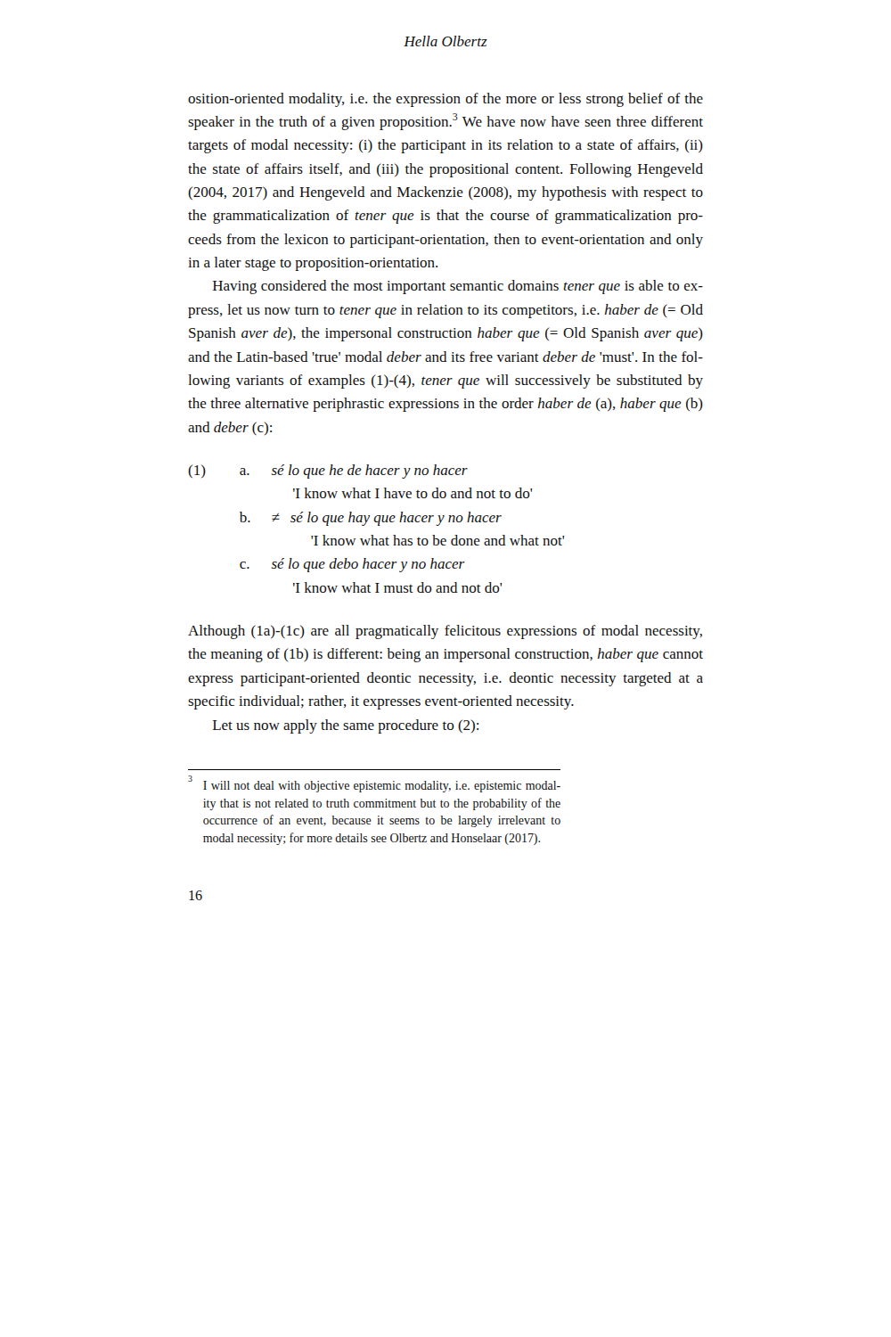Hella Olbertz
osition-oriented modality, i.e. the expression of the more or less strong belief of the speaker in the truth of a given proposition.3 We have now have seen three different targets of modal necessity: (i) the participant in its relation to a state of affairs, (ii) the state of affairs itself, and (iii) the propositional content. Following Hengeveld (2004, 2017) and Hengeveld and Mackenzie (2008), my hypothesis with respect to the grammaticalization of tener que is that the course of grammaticalization proceeds from the lexicon to participant-orientation, then to event-orientation and only in a later stage to proposition-orientation.
Having considered the most important semantic domains tener que is able to express, let us now turn to tener que in relation to its competitors, i.e. haber de (= Old Spanish aver de), the impersonal construction haber que (= Old Spanish aver que) and the Latin-based 'true' modal deber and its free variant deber de 'must'. In the following variants of examples (1)-(4), tener que will successively be substituted by the three alternative periphrastic expressions in the order haber de (a), haber que (b) and deber (c):
(1)
a.
sé lo que he de hacer y no hacer
'I know what I have to do and not to do'
b.
≠ sé lo que hay que hacer y no hacer
'I know what has to be done and what not'
c.
sé lo que debo hacer y no hacer
'I know what I must do and not do'
Although (1a)-(1c) are all pragmatically felicitous expressions of modal necessity, the meaning of (1b) is different: being an impersonal construction, haber que cannot express participant-oriented deontic necessity, i.e. deontic necessity targeted at a specific individual; rather, it expresses event-oriented necessity.
Let us now apply the same procedure to (2):
3 I will not deal with objective epistemic modality, i.e. epistemic modality that is not related to truth commitment but to the probability of the occurrence of an event, because it seems to be largely irrelevant to modal necessity; for more details see Olbertz and Honselaar (2017).
16